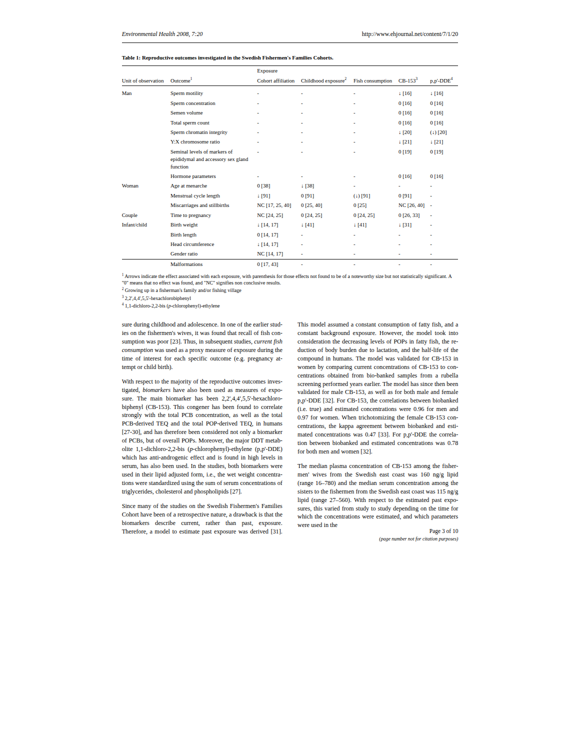Environmental Health 2008, 7:20
http://www.ehjournal.net/content/7/1/20
Table 1: Reproductive outcomes investigated in the Swedish Fishermen's Families Cohorts.
| | | Exposure | | | | |
| --- | --- | --- | --- | --- | --- | --- |
| Unit of observation | Outcome 1 | Cohort affiliation | Childhood exposure 2 | Fish consumption | CB-153 3 | p,p'-DDE 4 |
| Man | Sperm motility | - | - | - | ↓ [16] | ↓ [16] |
| | Sperm concentration | - | - | - | 0 [16] | 0 [16] |
| | Semen volume | - | - | - | 0 [16] | 0 [16] |
| | Total sperm count | - | - | - | 0 [16] | 0 [16] |
| | Sperm chromatin integrity | - | - | - | ↓ [20] | (↓) [20] |
| | Y:X chromosome ratio | - | - | - | ↓ [21] | ↓ [21] |
| | Seminal levels of markers of epididymal and accessory sex gland function | - | - | - | 0 [19] | 0 [19] |
| | Hormone parameters | - | - | - | 0 [16] | 0 [16] |
| Woman | Age at menarche | 0 [38] | ↓ [38] | - | - | - |
| | Menstrual cycle length | ↓ [91] | 0 [91] | (↓) [91] | 0 [91] | - |
| | Miscarriages and stillbirths | NC [17, 25, 40] | 0 [25, 40] | 0 [25] | NC [26, 40] | - |
| Couple | Time to pregnancy | NC [24, 25] | 0 [24, 25] | 0 [24, 25] | 0 [26, 33] | - |
| Infant/child | Birth weight | ↓ [14, 17] | ↓ [41] | ↓ [41] | ↓ [31] | - |
| | Birth length | 0 [14, 17] | - | - | - | - |
| | Head circumference | ↓ [14, 17] | - | - | - | - |
| | Gender ratio | NC [14, 17] | - | - | - | - |
| | Malformations | 0 [17, 43] | - | - | - | - |
1 Arrows indicate the effect associated with each exposure, with parenthesis for those effects not found to be of a noteworthy size but not statistically significant. A "0" means that no effect was found, and "NC" signifies non conclusive results.
2 Growing up in a fisherman's family and/or fishing village
3 2,2',4,4',5,5'-hexachlorobiphenyl
4 1,1-dichloro-2,2-bis (p-chlorophenyl)-ethylene
sure during childhood and adolescence. In one of the earlier studies on the fishermen's wives, it was found that recall of fish consumption was poor [23]. Thus, in subsequent studies, current fish consumption was used as a proxy measure of exposure during the time of interest for each specific outcome (e.g. pregnancy attempt or child birth).
With respect to the majority of the reproductive outcomes investigated, biomarkers have also been used as measures of exposure. The main biomarker has been 2,2',4,4',5,5'-hexachlorobiphenyl (CB-153). This congener has been found to correlate strongly with the total PCB concentration, as well as the total PCB-derived TEQ and the total POP-derived TEQ, in humans [27-30], and has therefore been considered not only a biomarker of PCBs, but of overall POPs. Moreover, the major DDT metabolite 1,1-dichloro-2,2-bis (p-chlorophenyl)-ethylene (p,p'-DDE) which has anti-androgenic effect and is found in high levels in serum, has also been used. In the studies, both biomarkers were used in their lipid adjusted form, i.e., the wet weight concentrations were standardized using the sum of serum concentrations of triglycerides, cholesterol and phospholipids [27].
Since many of the studies on the Swedish Fishermen's Families Cohort have been of a retrospective nature, a drawback is that the biomarkers describe current, rather than past, exposure. Therefore, a model to estimate past exposure was derived [31]. This model assumed a constant consumption of fatty fish, and a constant background exposure. However, the model took into consideration the decreasing levels of POPs in fatty fish, the reduction of body burden due to lactation, and the half-life of the compound in humans. The model was validated for CB-153 in women by comparing current concentrations of CB-153 to concentrations obtained from bio-banked samples from a rubella screening performed years earlier. The model has since then been validated for male CB-153, as well as for both male and female p,p'-DDE [32]. For CB-153, the correlations between biobanked (i.e. true) and estimated concentrations were 0.96 for men and 0.97 for women. When trichotomizing the female CB-153 concentrations, the kappa agreement between biobanked and estimated concentrations was 0.47 [33]. For p,p'-DDE the correlation between biobanked and estimated concentrations was 0.78 for both men and women [32].
The median plasma concentration of CB-153 among the fishermen' wives from the Swedish east coast was 160 ng/g lipid (range 16–780) and the median serum concentration among the sisters to the fishermen from the Swedish east coast was 115 ng/g lipid (range 27–560). With respect to the estimated past exposures, this varied from study to study depending on the time for which the concentrations were estimated, and which parameters were used in the
Page 3 of 10
(page number not for citation purposes)